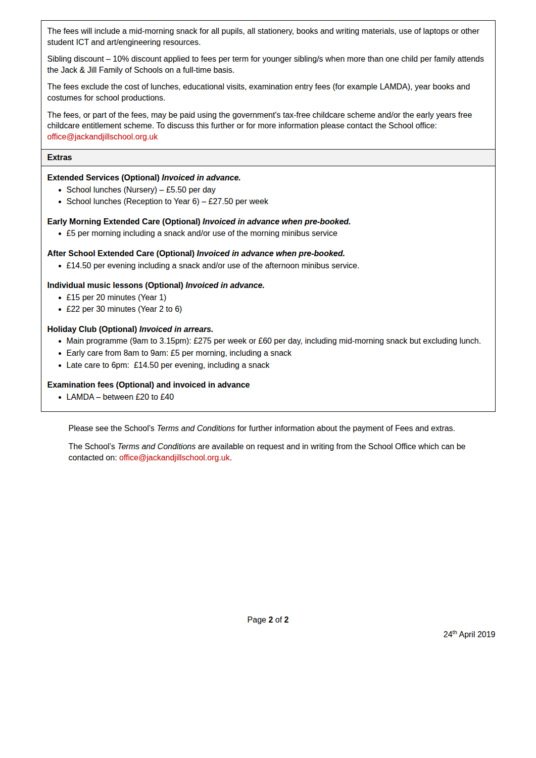The fees will include a mid-morning snack for all pupils, all stationery, books and writing materials, use of laptops or other student ICT and art/engineering resources.
Sibling discount – 10% discount applied to fees per term for younger sibling/s when more than one child per family attends the Jack & Jill Family of Schools on a full-time basis.
The fees exclude the cost of lunches, educational visits, examination entry fees (for example LAMDA), year books and costumes for school productions.
The fees, or part of the fees, may be paid using the government's tax-free childcare scheme and/or the early years free childcare entitlement scheme. To discuss this further or for more information please contact the School office: office@jackandjillschool.org.uk
Extras
Extended Services (Optional) Invoiced in advance.
School lunches (Nursery) – £5.50 per day
School lunches (Reception to Year 6) – £27.50 per week
Early Morning Extended Care (Optional) Invoiced in advance when pre-booked.
£5 per morning including a snack and/or use of the morning minibus service
After School Extended Care (Optional) Invoiced in advance when pre-booked.
£14.50 per evening including a snack and/or use of the afternoon minibus service.
Individual music lessons (Optional) Invoiced in advance.
£15 per 20 minutes (Year 1)
£22 per 30 minutes (Year 2 to 6)
Holiday Club (Optional) Invoiced in arrears.
Main programme (9am to 3.15pm): £275 per week or £60 per day, including mid-morning snack but excluding lunch.
Early care from 8am to 9am: £5 per morning, including a snack
Late care to 6pm: £14.50 per evening, including a snack
Examination fees (Optional) and invoiced in advance
LAMDA – between £20 to £40
Please see the School's Terms and Conditions for further information about the payment of Fees and extras.
The School’s Terms and Conditions are available on request and in writing from the School Office which can be contacted on: office@jackandjillschool.org.uk.
Page 2 of 2
24th April 2019